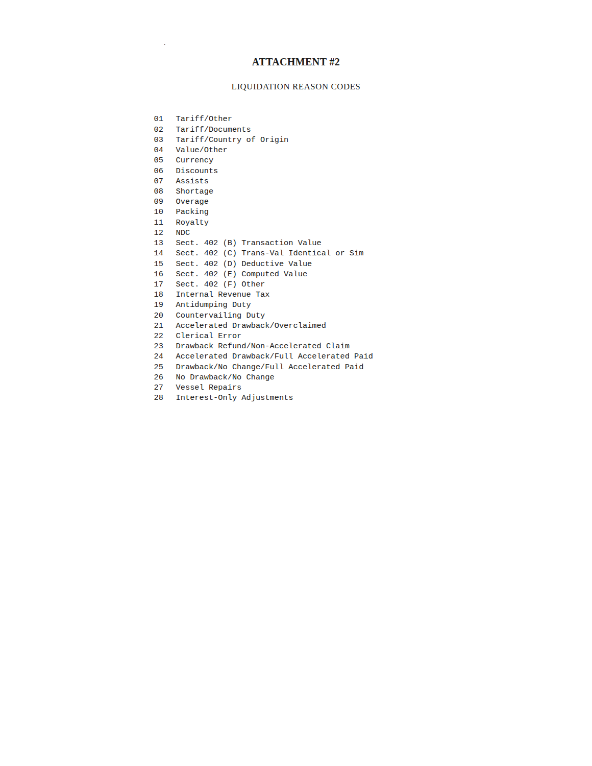.
ATTACHMENT #2
LIQUIDATION REASON CODES
| 01 | Tariff/Other |
| 02 | Tariff/Documents |
| 03 | Tariff/Country of Origin |
| 04 | Value/Other |
| 05 | Currency |
| 06 | Discounts |
| 07 | Assists |
| 08 | Shortage |
| 09 | Overage |
| 10 | Packing |
| 11 | Royalty |
| 12 | NDC |
| 13 | Sect. 402 (B) Transaction Value |
| 14 | Sect. 402 (C) Trans-Val Identical or Sim |
| 15 | Sect. 402 (D) Deductive Value |
| 16 | Sect. 402 (E) Computed Value |
| 17 | Sect. 402 (F) Other |
| 18 | Internal Revenue Tax |
| 19 | Antidumping Duty |
| 20 | Countervailing Duty |
| 21 | Accelerated Drawback/Overclaimed |
| 22 | Clerical Error |
| 23 | Drawback Refund/Non-Accelerated Claim |
| 24 | Accelerated Drawback/Full Accelerated Paid |
| 25 | Drawback/No Change/Full Accelerated Paid |
| 26 | No Drawback/No Change |
| 27 | Vessel Repairs |
| 28 | Interest-Only Adjustments |